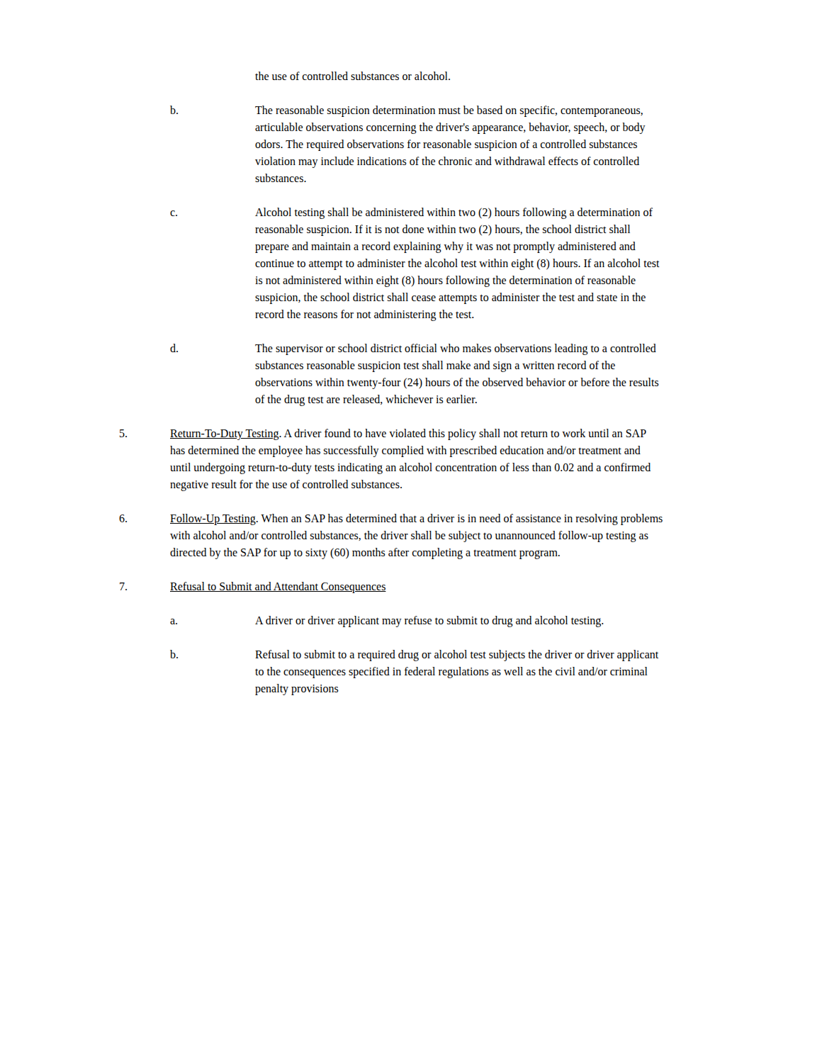the use of controlled substances or alcohol.
b.
The reasonable suspicion determination must be based on specific, contemporaneous, articulable observations concerning the driver's appearance, behavior, speech, or body odors. The required observations for reasonable suspicion of a controlled substances violation may include indications of the chronic and withdrawal effects of controlled substances.
c.
Alcohol testing shall be administered within two (2) hours following a determination of reasonable suspicion. If it is not done within two (2) hours, the school district shall prepare and maintain a record explaining why it was not promptly administered and continue to attempt to administer the alcohol test within eight (8) hours. If an alcohol test is not administered within eight (8) hours following the determination of reasonable suspicion, the school district shall cease attempts to administer the test and state in the record the reasons for not administering the test.
d.
The supervisor or school district official who makes observations leading to a controlled substances reasonable suspicion test shall make and sign a written record of the observations within twenty-four (24) hours of the observed behavior or before the results of the drug test are released, whichever is earlier.
5.
Return-To-Duty Testing. A driver found to have violated this policy shall not return to work until an SAP has determined the employee has successfully complied with prescribed education and/or treatment and until undergoing return-to-duty tests indicating an alcohol concentration of less than 0.02 and a confirmed negative result for the use of controlled substances.
6.
Follow-Up Testing. When an SAP has determined that a driver is in need of assistance in resolving problems with alcohol and/or controlled substances, the driver shall be subject to unannounced follow-up testing as directed by the SAP for up to sixty (60) months after completing a treatment program.
7.
Refusal to Submit and Attendant Consequences
a.
A driver or driver applicant may refuse to submit to drug and alcohol testing.
b.
Refusal to submit to a required drug or alcohol test subjects the driver or driver applicant to the consequences specified in federal regulations as well as the civil and/or criminal penalty provisions